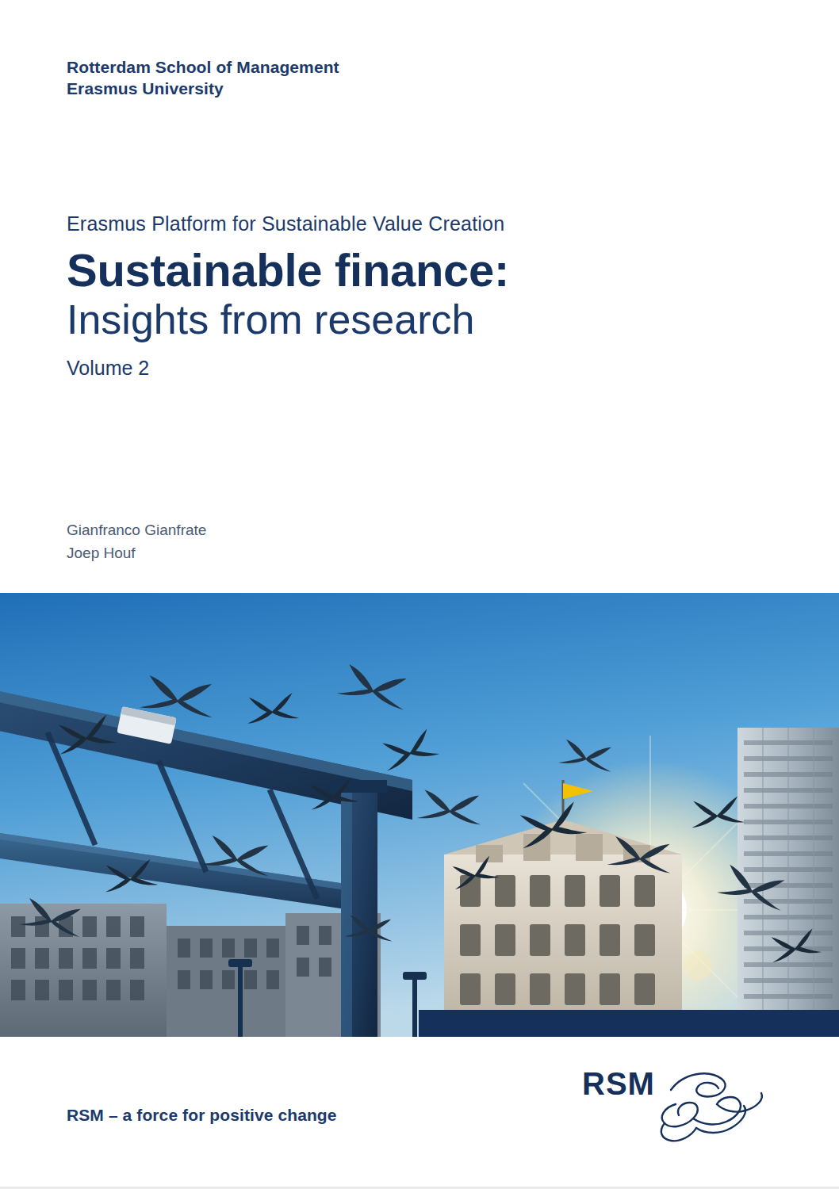Rotterdam School of Management
Erasmus University
Erasmus Platform for Sustainable Value Creation
Sustainable finance: Insights from research
Volume 2
Gianfranco Gianfrate
Joep Houf
RSM – a force for positive change
RSM